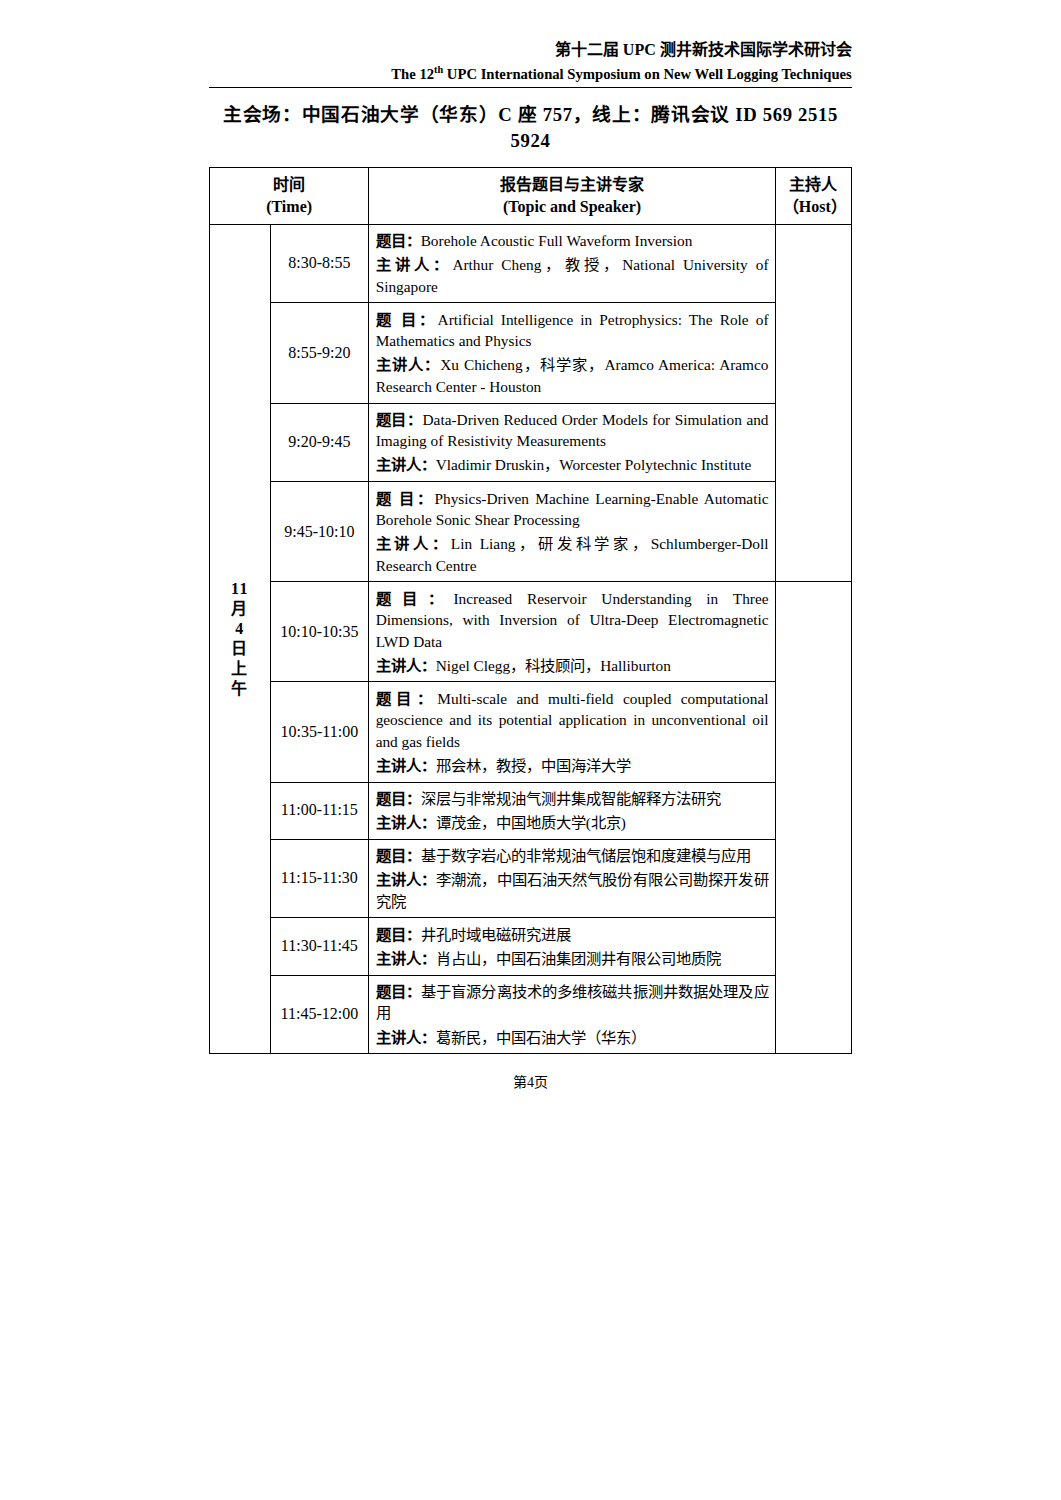第十二届 UPC 测井新技术国际学术研讨会
The 12th UPC International Symposium on New Well Logging Techniques
主会场：中国石油大学（华东）C 座 757，线上：腾讯会议 ID 569 2515 5924
| 时间 (Time) | 报告题目与主讲专家 (Topic and Speaker) | 主持人 （Host） |
| --- | --- | --- |
| 11 月 4 日 上 午 | 8:30-8:55 | 题目： Borehole Acoustic Full Waveform Inversion 主讲人： Arthur Cheng ，教授， National University of Singapore | |
| 8:55-9:20 | 题 目： Artificial Intelligence in Petrophysics: The Role of Mathematics and Physics 主讲人： Xu Chicheng ，科学家， Aramco America: Aramco Research Center - Houston |
| 9:20-9:45 | 题目： Data-Driven Reduced Order Models for Simulation and Imaging of Resistivity Measurements 主讲人： Vladimir Druskin ， Worcester Polytechnic Institute |
| 9:45-10:10 | 题 目： Physics-Driven Machine Learning-Enable Automatic Borehole Sonic Shear Processing 主讲人： Lin Liang ，研发科学家， Schlumberger-Doll Research Centre |
| 10:10-10:35 | 题目： Increased Reservoir Understanding in Three Dimensions, with Inversion of Ultra-Deep Electromagnetic LWD Data 主讲人： Nigel Clegg ，科技顾问， Halliburton | |
| 10:35-11:00 | 题目： Multi-scale and multi-field coupled computational geoscience and its potential application in unconventional oil and gas fields 主讲人： 邢会林，教授，中国海洋大学 |
| 11:00-11:15 | 题目： 深层与非常规油气测井集成智能解释方法研究 主讲人： 谭茂金，中国地质大学(北京) |
| 11:15-11:30 | 题目： 基于数字岩心的非常规油气储层饱和度建模与应用 主讲人： 李潮流，中国石油天然气股份有限公司勘探开发研究院 |
| 11:30-11:45 | 题目： 井孔时域电磁研究进展 主讲人： 肖占山，中国石油集团测井有限公司地质院 |
| 11:45-12:00 | 题目： 基于盲源分离技术的多维核磁共振测井数据处理及应用 主讲人： 葛新民，中国石油大学（华东） |
第4页